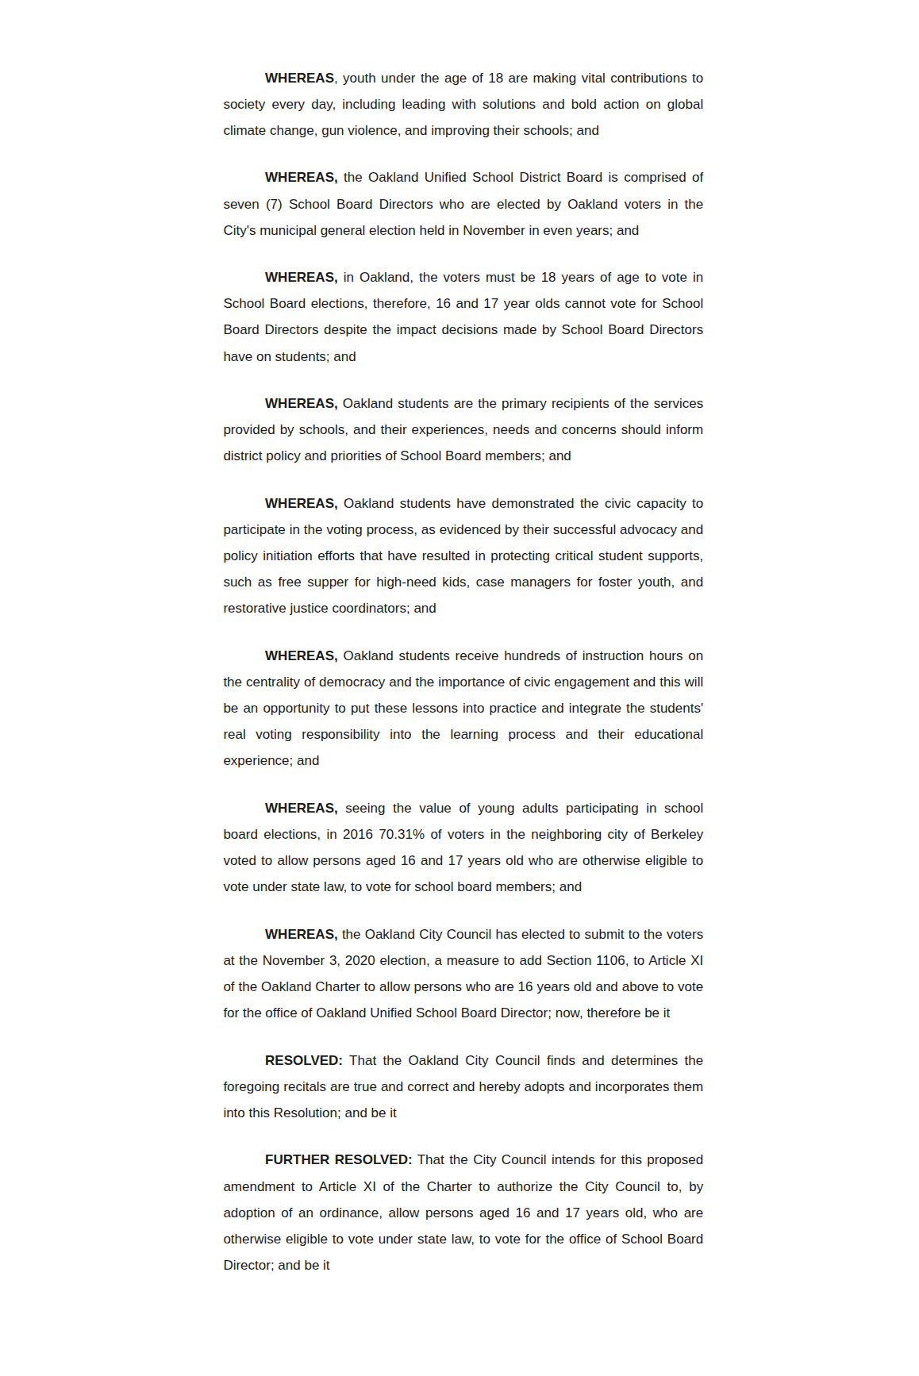WHEREAS, youth under the age of 18 are making vital contributions to society every day, including leading with solutions and bold action on global climate change, gun violence, and improving their schools; and
WHEREAS, the Oakland Unified School District Board is comprised of seven (7) School Board Directors who are elected by Oakland voters in the City's municipal general election held in November in even years; and
WHEREAS, in Oakland, the voters must be 18 years of age to vote in School Board elections, therefore, 16 and 17 year olds cannot vote for School Board Directors despite the impact decisions made by School Board Directors have on students; and
WHEREAS, Oakland students are the primary recipients of the services provided by schools, and their experiences, needs and concerns should inform district policy and priorities of School Board members; and
WHEREAS, Oakland students have demonstrated the civic capacity to participate in the voting process, as evidenced by their successful advocacy and policy initiation efforts that have resulted in protecting critical student supports, such as free supper for high-need kids, case managers for foster youth, and restorative justice coordinators; and
WHEREAS, Oakland students receive hundreds of instruction hours on the centrality of democracy and the importance of civic engagement and this will be an opportunity to put these lessons into practice and integrate the students' real voting responsibility into the learning process and their educational experience; and
WHEREAS, seeing the value of young adults participating in school board elections, in 2016 70.31% of voters in the neighboring city of Berkeley voted to allow persons aged 16 and 17 years old who are otherwise eligible to vote under state law, to vote for school board members; and
WHEREAS, the Oakland City Council has elected to submit to the voters at the November 3, 2020 election, a measure to add Section 1106, to Article XI of the Oakland Charter to allow persons who are 16 years old and above to vote for the office of Oakland Unified School Board Director; now, therefore be it
RESOLVED: That the Oakland City Council finds and determines the foregoing recitals are true and correct and hereby adopts and incorporates them into this Resolution; and be it
FURTHER RESOLVED: That the City Council intends for this proposed amendment to Article XI of the Charter to authorize the City Council to, by adoption of an ordinance, allow persons aged 16 and 17 years old, who are otherwise eligible to vote under state law, to vote for the office of School Board Director; and be it